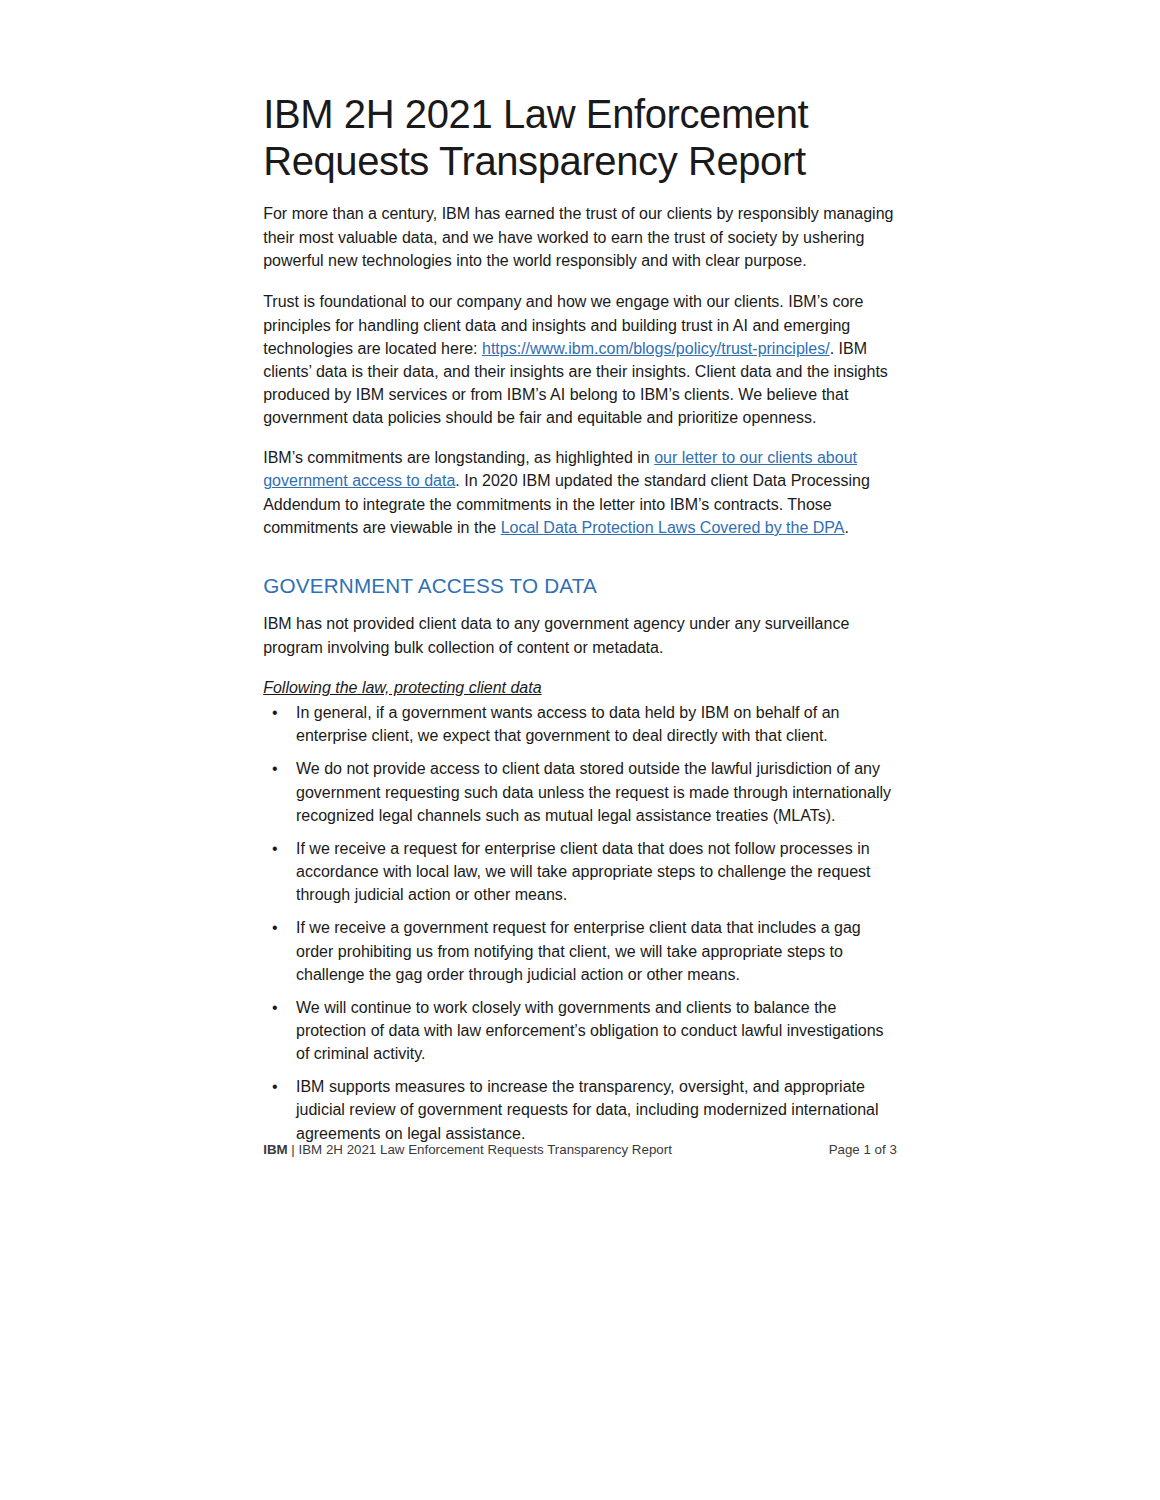IBM 2H 2021 Law Enforcement Requests Transparency Report
For more than a century, IBM has earned the trust of our clients by responsibly managing their most valuable data, and we have worked to earn the trust of society by ushering powerful new technologies into the world responsibly and with clear purpose.
Trust is foundational to our company and how we engage with our clients. IBM’s core principles for handling client data and insights and building trust in AI and emerging technologies are located here: https://www.ibm.com/blogs/policy/trust-principles/. IBM clients’ data is their data, and their insights are their insights. Client data and the insights produced by IBM services or from IBM’s AI belong to IBM’s clients. We believe that government data policies should be fair and equitable and prioritize openness.
IBM’s commitments are longstanding, as highlighted in our letter to our clients about government access to data. In 2020 IBM updated the standard client Data Processing Addendum to integrate the commitments in the letter into IBM’s contracts. Those commitments are viewable in the Local Data Protection Laws Covered by the DPA.
GOVERNMENT ACCESS TO DATA
IBM has not provided client data to any government agency under any surveillance program involving bulk collection of content or metadata.
Following the law, protecting client data
In general, if a government wants access to data held by IBM on behalf of an enterprise client, we expect that government to deal directly with that client.
We do not provide access to client data stored outside the lawful jurisdiction of any government requesting such data unless the request is made through internationally recognized legal channels such as mutual legal assistance treaties (MLATs).
If we receive a request for enterprise client data that does not follow processes in accordance with local law, we will take appropriate steps to challenge the request through judicial action or other means.
If we receive a government request for enterprise client data that includes a gag order prohibiting us from notifying that client, we will take appropriate steps to challenge the gag order through judicial action or other means.
We will continue to work closely with governments and clients to balance the protection of data with law enforcement’s obligation to conduct lawful investigations of criminal activity.
IBM supports measures to increase the transparency, oversight, and appropriate judicial review of government requests for data, including modernized international agreements on legal assistance.
IBM | IBM 2H 2021 Law Enforcement Requests Transparency Report
Page 1 of 3